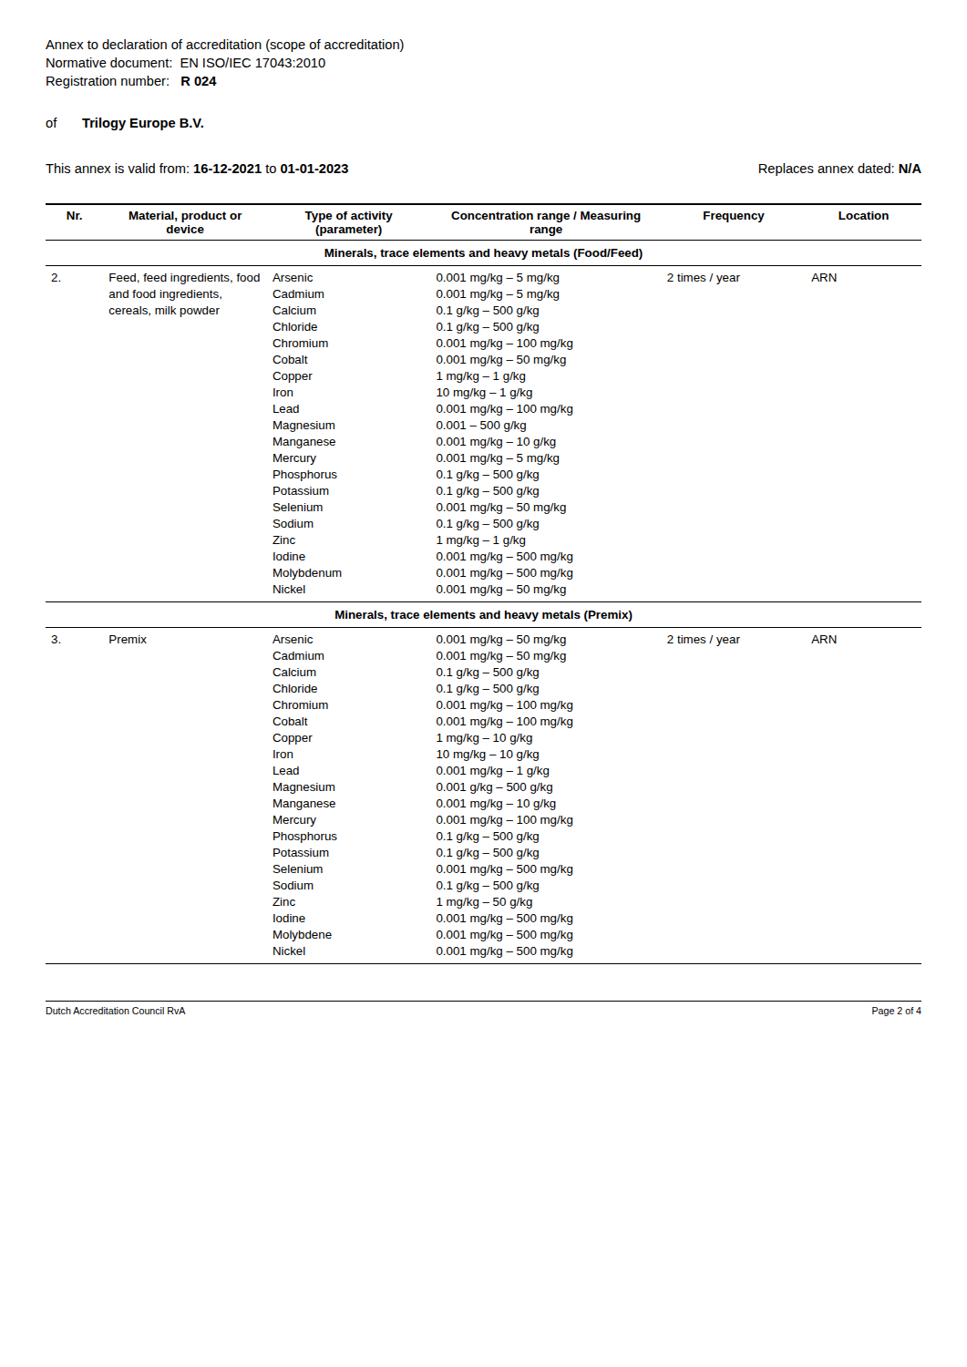Annex to declaration of accreditation (scope of accreditation)
Normative document: EN ISO/IEC 17043:2010
Registration number: R 024
of Trilogy Europe B.V.
This annex is valid from: 16-12-2021 to 01-01-2023 Replaces annex dated: N/A
| Nr. | Material, product or device | Type of activity (parameter) | Concentration range / Measuring range | Frequency | Location |
| --- | --- | --- | --- | --- | --- |
| Minerals, trace elements and heavy metals (Food/Feed) |
| 2. | Feed, feed ingredients, food and food ingredients, cereals, milk powder | Arsenic Cadmium Calcium Chloride Chromium Cobalt Copper Iron Lead Magnesium Manganese Mercury Phosphorus Potassium Selenium Sodium Zinc Iodine Molybdenum Nickel | 0.001 mg/kg – 5 mg/kg 0.001 mg/kg – 5 mg/kg 0.1 g/kg – 500 g/kg 0.1 g/kg – 500 g/kg 0.001 mg/kg – 100 mg/kg 0.001 mg/kg – 50 mg/kg 1 mg/kg – 1 g/kg 10 mg/kg – 1 g/kg 0.001 mg/kg – 100 mg/kg 0.001 – 500 g/kg 0.001 mg/kg – 10 g/kg 0.001 mg/kg – 5 mg/kg 0.1 g/kg – 500 g/kg 0.1 g/kg – 500 g/kg 0.001 mg/kg – 50 mg/kg 0.1 g/kg – 500 g/kg 1 mg/kg – 1 g/kg 0.001 mg/kg – 500 mg/kg 0.001 mg/kg – 500 mg/kg 0.001 mg/kg – 50 mg/kg | 2 times / year | ARN |
| Minerals, trace elements and heavy metals (Premix) |
| 3. | Premix | Arsenic Cadmium Calcium Chloride Chromium Cobalt Copper Iron Lead Magnesium Manganese Mercury Phosphorus Potassium Selenium Sodium Zinc Iodine Molybdene Nickel | 0.001 mg/kg – 50 mg/kg 0.001 mg/kg – 50 mg/kg 0.1 g/kg – 500 g/kg 0.1 g/kg – 500 g/kg 0.001 mg/kg – 100 mg/kg 0.001 mg/kg – 100 mg/kg 1 mg/kg – 10 g/kg 10 mg/kg – 10 g/kg 0.001 mg/kg – 1 g/kg 0.001 g/kg – 500 g/kg 0.001 mg/kg – 10 g/kg 0.001 mg/kg – 100 mg/kg 0.1 g/kg – 500 g/kg 0.1 g/kg – 500 g/kg 0.001 mg/kg – 500 mg/kg 0.1 g/kg – 500 g/kg 1 mg/kg – 50 g/kg 0.001 mg/kg – 500 mg/kg 0.001 mg/kg – 500 mg/kg 0.001 mg/kg – 500 mg/kg | 2 times / year | ARN |
Dutch Accreditation Council RvA Page 2 of 4